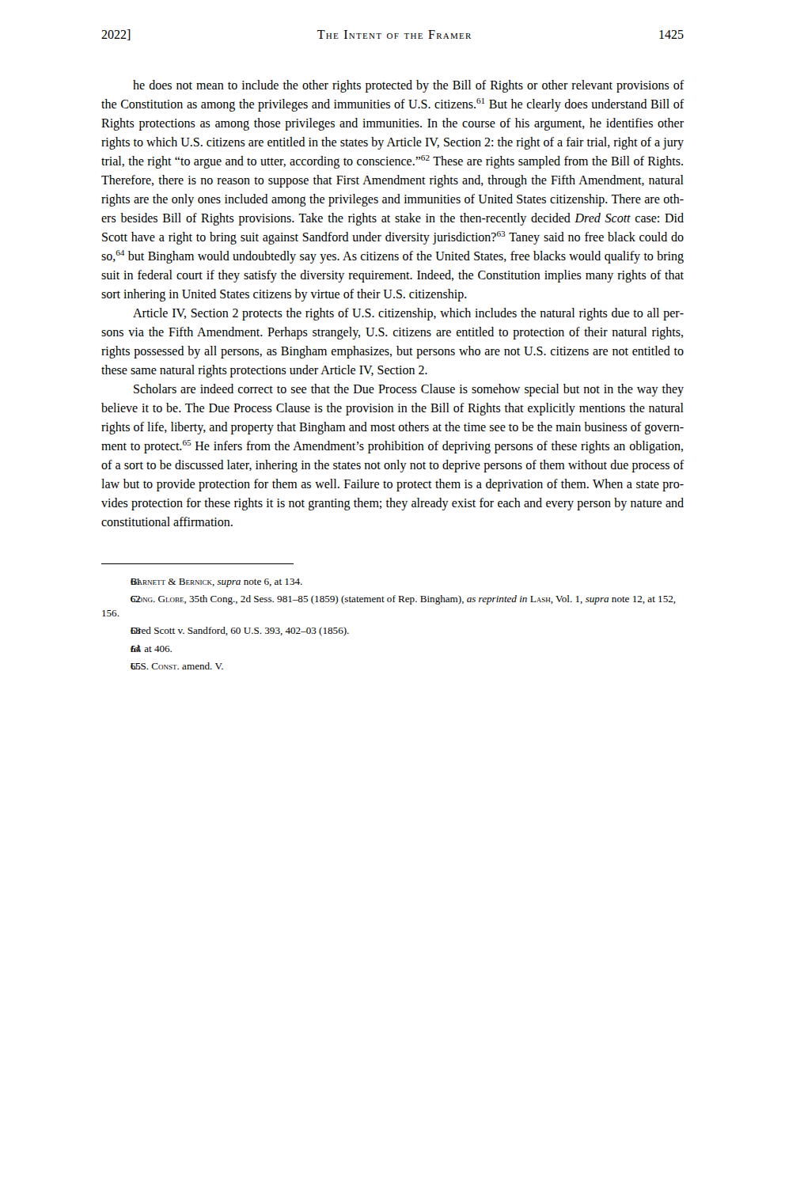2022] The Intent of the Framer 1425
he does not mean to include the other rights protected by the Bill of Rights or other relevant provisions of the Constitution as among the privileges and immunities of U.S. citizens.61 But he clearly does understand Bill of Rights protections as among those privileges and immunities. In the course of his argument, he identifies other rights to which U.S. citizens are entitled in the states by Article IV, Section 2: the right of a fair trial, right of a jury trial, the right “to argue and to utter, according to conscience.”62 These are rights sampled from the Bill of Rights. Therefore, there is no reason to suppose that First Amendment rights and, through the Fifth Amendment, natural rights are the only ones included among the privileges and immunities of United States citizenship. There are others besides Bill of Rights provisions. Take the rights at stake in the then-recently decided Dred Scott case: Did Scott have a right to bring suit against Sandford under diversity jurisdiction?63 Taney said no free black could do so,64 but Bingham would undoubtedly say yes. As citizens of the United States, free blacks would qualify to bring suit in federal court if they satisfy the diversity requirement. Indeed, the Constitution implies many rights of that sort inhering in United States citizens by virtue of their U.S. citizenship.
Article IV, Section 2 protects the rights of U.S. citizenship, which includes the natural rights due to all persons via the Fifth Amendment. Perhaps strangely, U.S. citizens are entitled to protection of their natural rights, rights possessed by all persons, as Bingham emphasizes, but persons who are not U.S. citizens are not entitled to these same natural rights protections under Article IV, Section 2.
Scholars are indeed correct to see that the Due Process Clause is somehow special but not in the way they believe it to be. The Due Process Clause is the provision in the Bill of Rights that explicitly mentions the natural rights of life, liberty, and property that Bingham and most others at the time see to be the main business of government to protect.65 He infers from the Amendment’s prohibition of depriving persons of these rights an obligation, of a sort to be discussed later, inhering in the states not only not to deprive persons of them without due process of law but to provide protection for them as well. Failure to protect them is a deprivation of them. When a state provides protection for these rights it is not granting them; they already exist for each and every person by nature and constitutional affirmation.
Barnett & Bernick, supra note 6, at 134.
Cong. Globe, 35th Cong., 2d Sess. 981–85 (1859) (statement of Rep. Bingham), as reprinted in Lash, Vol. 1, supra note 12, at 152, 156.
Dred Scott v. Sandford, 60 U.S. 393, 402–03 (1856).
Id. at 406.
U.S. Const. amend. V.